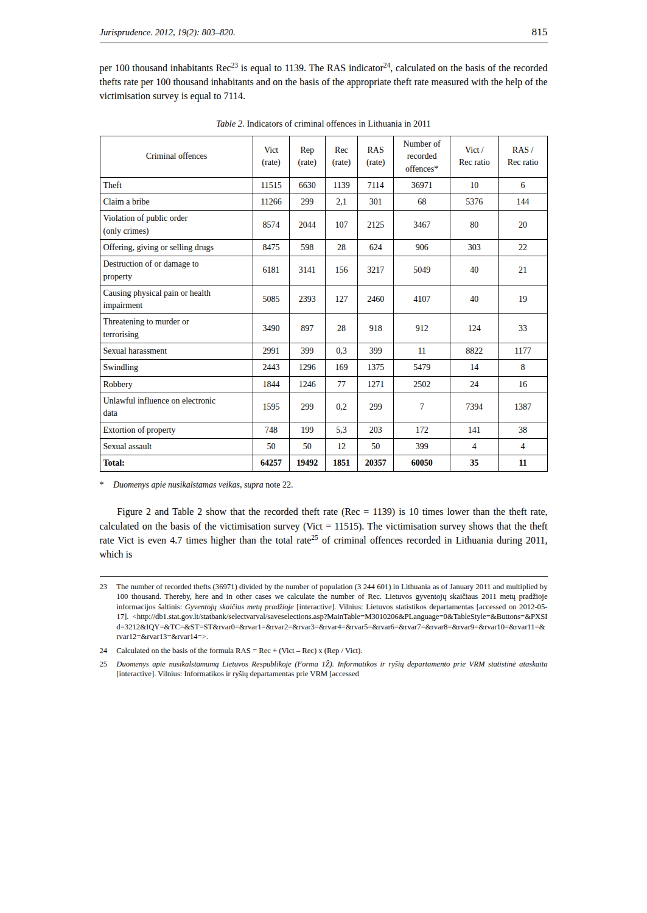Jurisprudence. 2012, 19(2): 803–820. 815
per 100 thousand inhabitants Rec23 is equal to 1139. The RAS indicator24, calculated on the basis of the recorded thefts rate per 100 thousand inhabitants and on the basis of the appropriate theft rate measured with the help of the victimisation survey is equal to 7114.
Table 2. Indicators of criminal offences in Lithuania in 2011
| Criminal offences | Vict (rate) | Rep (rate) | Rec (rate) | RAS (rate) | Number of recorded offences* | Vict / Rec ratio | RAS / Rec ratio |
| --- | --- | --- | --- | --- | --- | --- | --- |
| Theft | 11515 | 6630 | 1139 | 7114 | 36971 | 10 | 6 |
| Claim a bribe | 11266 | 299 | 2,1 | 301 | 68 | 5376 | 144 |
| Violation of public order (only crimes) | 8574 | 2044 | 107 | 2125 | 3467 | 80 | 20 |
| Offering, giving or selling drugs | 8475 | 598 | 28 | 624 | 906 | 303 | 22 |
| Destruction of or damage to property | 6181 | 3141 | 156 | 3217 | 5049 | 40 | 21 |
| Causing physical pain or health impairment | 5085 | 2393 | 127 | 2460 | 4107 | 40 | 19 |
| Threatening to murder or terrorising | 3490 | 897 | 28 | 918 | 912 | 124 | 33 |
| Sexual harassment | 2991 | 399 | 0,3 | 399 | 11 | 8822 | 1177 |
| Swindling | 2443 | 1296 | 169 | 1375 | 5479 | 14 | 8 |
| Robbery | 1844 | 1246 | 77 | 1271 | 2502 | 24 | 16 |
| Unlawful influence on electronic data | 1595 | 299 | 0,2 | 299 | 7 | 7394 | 1387 |
| Extortion of property | 748 | 199 | 5,3 | 203 | 172 | 141 | 38 |
| Sexual assault | 50 | 50 | 12 | 50 | 399 | 4 | 4 |
| Total: | 64257 | 19492 | 1851 | 20357 | 60050 | 35 | 11 |
*Duomenys apie nusikalstamas veikas, supra note 22.
Figure 2 and Table 2 show that the recorded theft rate (Rec = 1139) is 10 times lower than the theft rate, calculated on the basis of the victimisation survey (Vict = 11515). The victimisation survey shows that the theft rate Vict is even 4.7 times higher than the total rate25 of criminal offences recorded in Lithuania during 2011, which is
The number of recorded thefts (36971) divided by the number of population (3 244 601) in Lithuania as of January 2011 and multiplied by 100 thousand. Thereby, here and in other cases we calculate the number of Rec. Lietuvos gyventojų skaičiaus 2011 metų pradžioje informacijos šaltinis: Gyventojų skaičius metų pradžioje [interactive]. Vilnius: Lietuvos statistikos departamentas [accessed on 2012-05-17]. <http://db1.stat.gov.lt/statbank/selectvarval/saveselections.asp?MainTable=M3010206&PLanguage=0&TableStyle=&Buttons=&PXSId=3212&IQY=&TC=&ST=ST&rvar0=&rvar1=&rvar2=&rvar3=&rvar4=&rvar5=&rvar6=&rvar7=&rvar8=&rvar9=&rvar10=&rvar11=&rvar12=&rvar13=&rvar14=>.
Calculated on the basis of the formula RAS = Rec + (Vict – Rec) x (Rep / Vict).
Duomenys apie nusikalstamumą Lietuvos Respublikoje (Forma 1Ž). Informatikos ir ryšių departamento prie VRM statistinė ataskaita [interactive]. Vilnius: Informatikos ir ryšių departamentas prie VRM [accessed